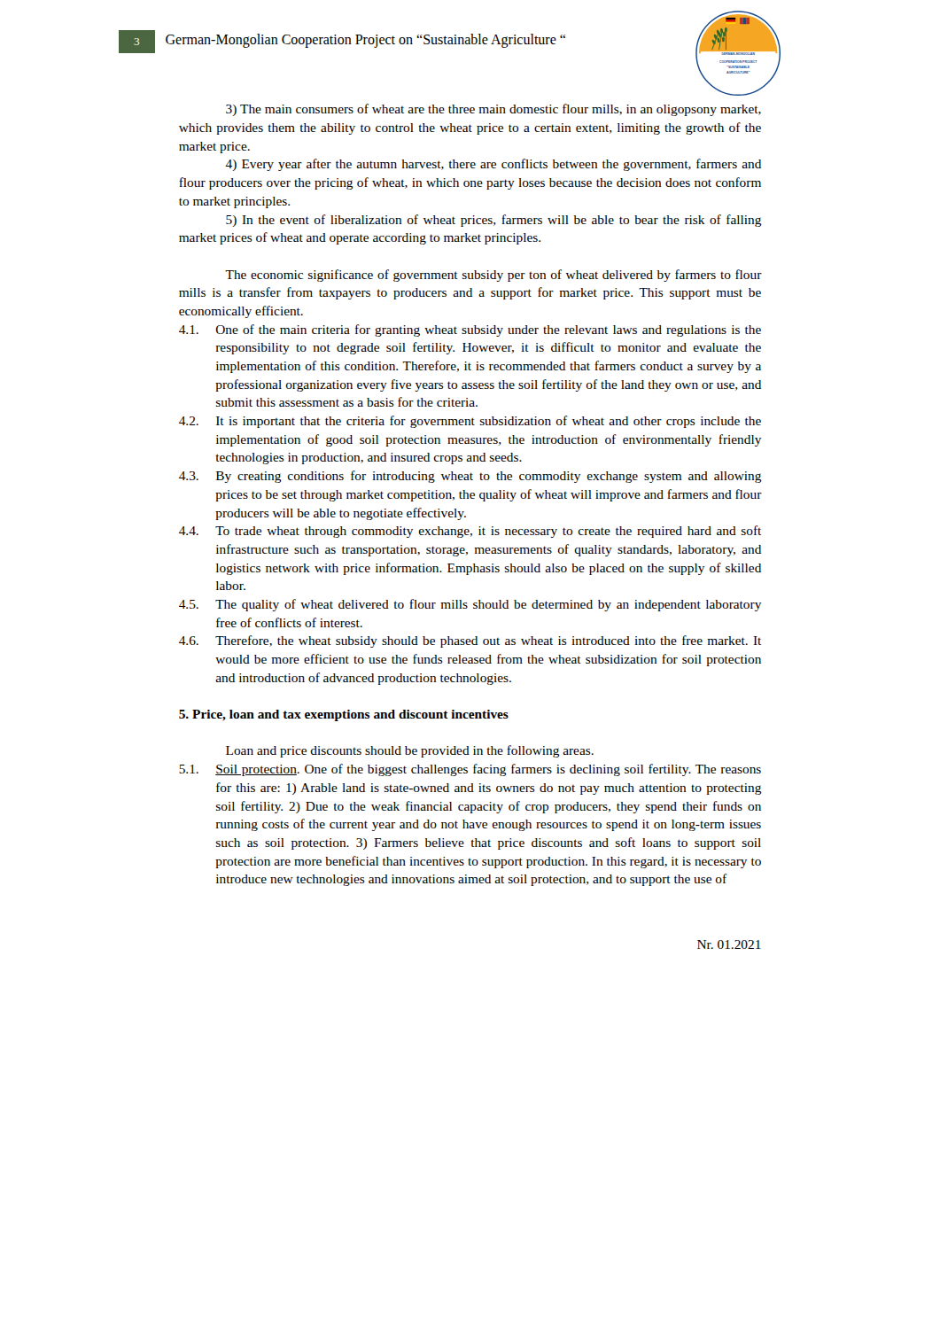3
German-Mongolian Cooperation Project on “Sustainable Agriculture “
GERMAN-MONGOLIAN COOPERATION PROJECT "SUSTAINABLE AGRICULTURE"
3) The main consumers of wheat are the three main domestic flour mills, in an oligopsony market, which provides them the ability to control the wheat price to a certain extent, limiting the growth of the market price.
4) Every year after the autumn harvest, there are conflicts between the government, farmers and flour producers over the pricing of wheat, in which one party loses because the decision does not conform to market principles.
5) In the event of liberalization of wheat prices, farmers will be able to bear the risk of falling market prices of wheat and operate according to market principles.
The economic significance of government subsidy per ton of wheat delivered by farmers to flour mills is a transfer from taxpayers to producers and a support for market price. This support must be economically efficient.
4.1.
One of the main criteria for granting wheat subsidy under the relevant laws and regulations is the responsibility to not degrade soil fertility. However, it is difficult to monitor and evaluate the implementation of this condition. Therefore, it is recommended that farmers conduct a survey by a professional organization every five years to assess the soil fertility of the land they own or use, and submit this assessment as a basis for the criteria.
4.2.
It is important that the criteria for government subsidization of wheat and other crops include the implementation of good soil protection measures, the introduction of environmentally friendly technologies in production, and insured crops and seeds.
4.3.
By creating conditions for introducing wheat to the commodity exchange system and allowing prices to be set through market competition, the quality of wheat will improve and farmers and flour producers will be able to negotiate effectively.
4.4.
To trade wheat through commodity exchange, it is necessary to create the required hard and soft infrastructure such as transportation, storage, measurements of quality standards, laboratory, and logistics network with price information. Emphasis should also be placed on the supply of skilled labor.
4.5.
The quality of wheat delivered to flour mills should be determined by an independent laboratory free of conflicts of interest.
4.6.
Therefore, the wheat subsidy should be phased out as wheat is introduced into the free market. It would be more efficient to use the funds released from the wheat subsidization for soil protection and introduction of advanced production technologies.
5. Price, loan and tax exemptions and discount incentives
Loan and price discounts should be provided in the following areas.
5.1.
Soil protection. One of the biggest challenges facing farmers is declining soil fertility. The reasons for this are: 1) Arable land is state-owned and its owners do not pay much attention to protecting soil fertility. 2) Due to the weak financial capacity of crop producers, they spend their funds on running costs of the current year and do not have enough resources to spend it on long-term issues such as soil protection. 3) Farmers believe that price discounts and soft loans to support soil protection are more beneficial than incentives to support production. In this regard, it is necessary to introduce new technologies and innovations aimed at soil protection, and to support the use of
Nr. 01.2021